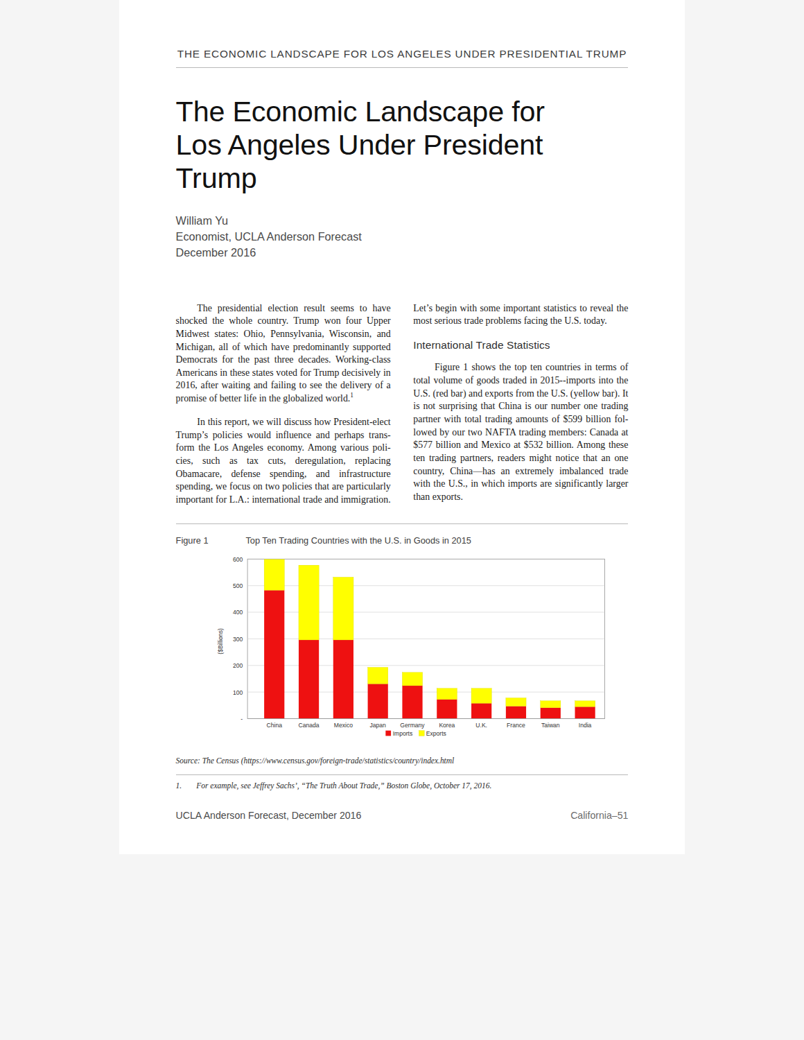THE ECONOMIC LANDSCAPE FOR LOS ANGELES UNDER PRESIDENTIAL TRUMP
The Economic Landscape for
Los Angeles Under President Trump
William Yu
Economist, UCLA Anderson Forecast
December 2016
The presidential election result seems to have shocked the whole country. Trump won four Upper Midwest states: Ohio, Pennsylvania, Wisconsin, and Michigan, all of which have predominantly supported Democrats for the past three decades. Working-class Americans in these states voted for Trump decisively in 2016, after waiting and failing to see the delivery of a promise of better life in the globalized world.1
In this report, we will discuss how President-elect Trump’s policies would influence and perhaps transform the Los Angeles economy. Among various policies, such as tax cuts, deregulation, replacing Obamacare, defense spending, and infrastructure spending, we focus on two policies that are particularly important for L.A.: international trade and immigration. Let’s begin with some important statistics to reveal the most serious trade problems facing the U.S. today.
International Trade Statistics
Figure 1 shows the top ten countries in terms of total volume of goods traded in 2015--imports into the U.S. (red bar) and exports from the U.S. (yellow bar). It is not surprising that China is our number one trading partner with total trading amounts of $599 billion followed by our two NAFTA trading members: Canada at $577 billion and Mexico at $532 billion. Among these ten trading partners, readers might notice that an one country, China—has an extremely imbalanced trade with the U.S., in which imports are significantly larger than exports.
Figure 1 Top Ten Trading Countries with the U.S. in Goods in 2015
600 500 400 300 200 100 - ($Billions) China Canada Mexico Japan Germany Korea U.K. France Taiwan India Imports Exports
Source: The Census (https://www.census.gov/foreign-trade/statistics/country/index.html
1. For example, see Jeffrey Sachs’, “The Truth About Trade,” Boston Globe, October 17, 2016.
UCLA Anderson Forecast, December 2016
California–51